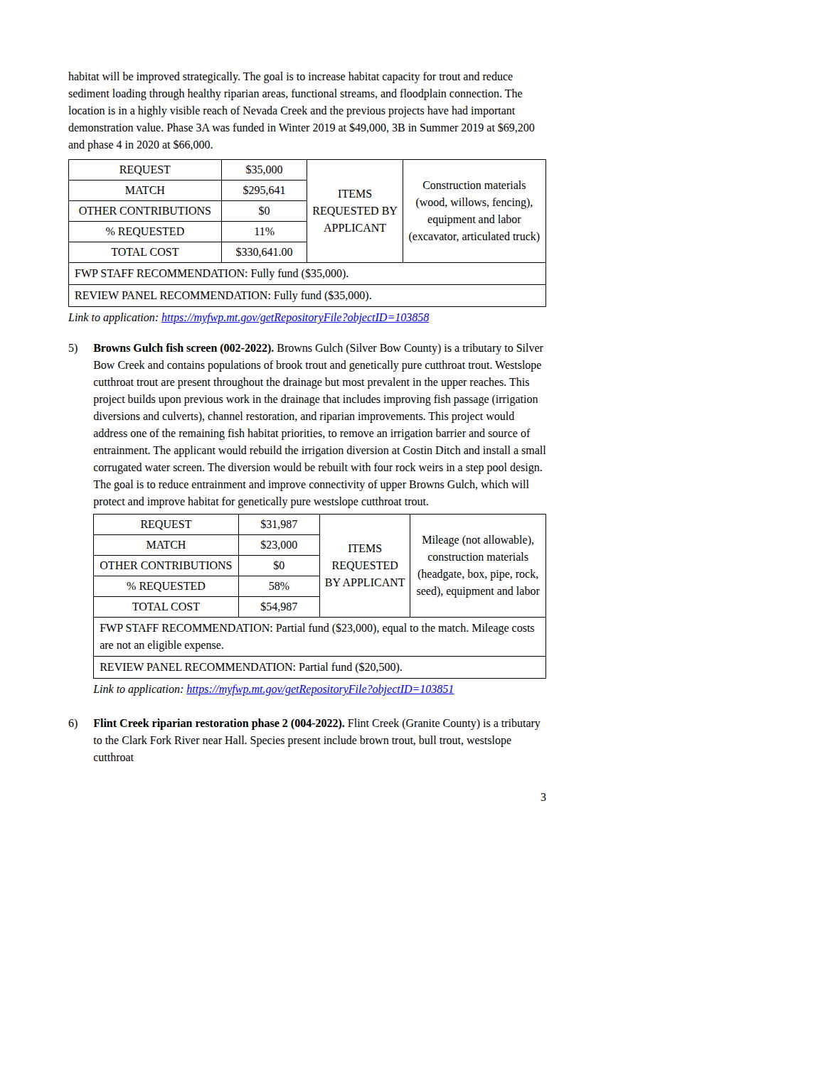habitat will be improved strategically. The goal is to increase habitat capacity for trout and reduce sediment loading through healthy riparian areas, functional streams, and floodplain connection. The location is in a highly visible reach of Nevada Creek and the previous projects have had important demonstration value. Phase 3A was funded in Winter 2019 at $49,000, 3B in Summer 2019 at $69,200 and phase 4 in 2020 at $66,000.
| REQUEST | $35,000 | ITEMS REQUESTED BY APPLICANT | Construction materials (wood, willows, fencing), equipment and labor (excavator, articulated truck) |
| MATCH | $295,641 |
| OTHER CONTRIBUTIONS | $0 |
| % REQUESTED | 11% |
| TOTAL COST | $330,641.00 |
| FWP STAFF RECOMMENDATION: Fully fund ($35,000). |
| REVIEW PANEL RECOMMENDATION: Fully fund ($35,000). |
Link to application: https://myfwp.mt.gov/getRepositoryFile?objectID=103858
5) Browns Gulch fish screen (002-2022). Browns Gulch (Silver Bow County) is a tributary to Silver Bow Creek and contains populations of brook trout and genetically pure cutthroat trout. Westslope cutthroat trout are present throughout the drainage but most prevalent in the upper reaches. This project builds upon previous work in the drainage that includes improving fish passage (irrigation diversions and culverts), channel restoration, and riparian improvements. This project would address one of the remaining fish habitat priorities, to remove an irrigation barrier and source of entrainment. The applicant would rebuild the irrigation diversion at Costin Ditch and install a small corrugated water screen. The diversion would be rebuilt with four rock weirs in a step pool design. The goal is to reduce entrainment and improve connectivity of upper Browns Gulch, which will protect and improve habitat for genetically pure westslope cutthroat trout.
| REQUEST | $31,987 | ITEMS REQUESTED BY APPLICANT | Mileage (not allowable), construction materials (headgate, box, pipe, rock, seed), equipment and labor |
| MATCH | $23,000 |
| OTHER CONTRIBUTIONS | $0 |
| % REQUESTED | 58% |
| TOTAL COST | $54,987 |
| FWP STAFF RECOMMENDATION: Partial fund ($23,000), equal to the match. Mileage costs are not an eligible expense. |
| REVIEW PANEL RECOMMENDATION: Partial fund ($20,500). |
Link to application: https://myfwp.mt.gov/getRepositoryFile?objectID=103851
6) Flint Creek riparian restoration phase 2 (004-2022). Flint Creek (Granite County) is a tributary to the Clark Fork River near Hall. Species present include brown trout, bull trout, westslope cutthroat
3